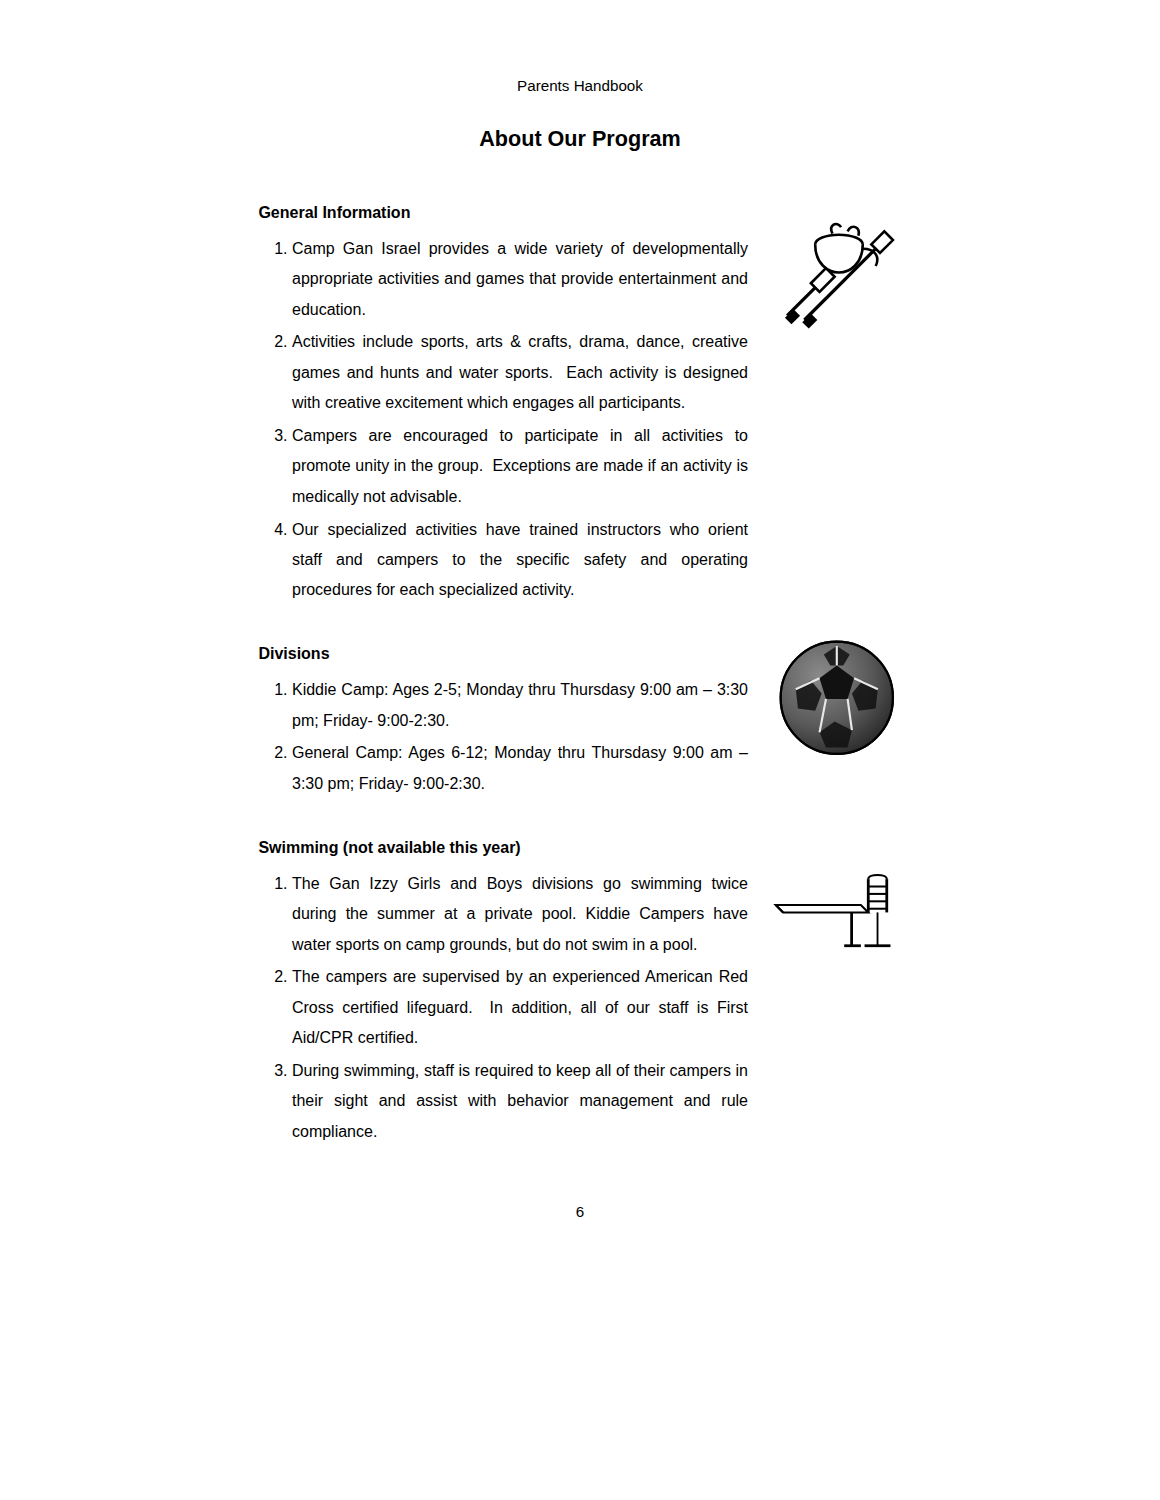Parents Handbook
About Our Program
General Information
Camp Gan Israel provides a wide variety of developmentally appropriate activities and games that provide entertainment and education.
Activities include sports, arts & crafts, drama, dance, creative games and hunts and water sports. Each activity is designed with creative excitement which engages all participants.
Campers are encouraged to participate in all activities to promote unity in the group. Exceptions are made if an activity is medically not advisable.
Our specialized activities have trained instructors who orient staff and campers to the specific safety and operating procedures for each specialized activity.
Divisions
Kiddie Camp: Ages 2-5; Monday thru Thursdasy 9:00 am – 3:30 pm; Friday- 9:00-2:30.
General Camp: Ages 6-12; Monday thru Thursdasy 9:00 am – 3:30 pm; Friday- 9:00-2:30.
Swimming (not available this year)
The Gan Izzy Girls and Boys divisions go swimming twice during the summer at a private pool. Kiddie Campers have water sports on camp grounds, but do not swim in a pool.
The campers are supervised by an experienced American Red Cross certified lifeguard. In addition, all of our staff is First Aid/CPR certified.
During swimming, staff is required to keep all of their campers in their sight and assist with behavior management and rule compliance.
6